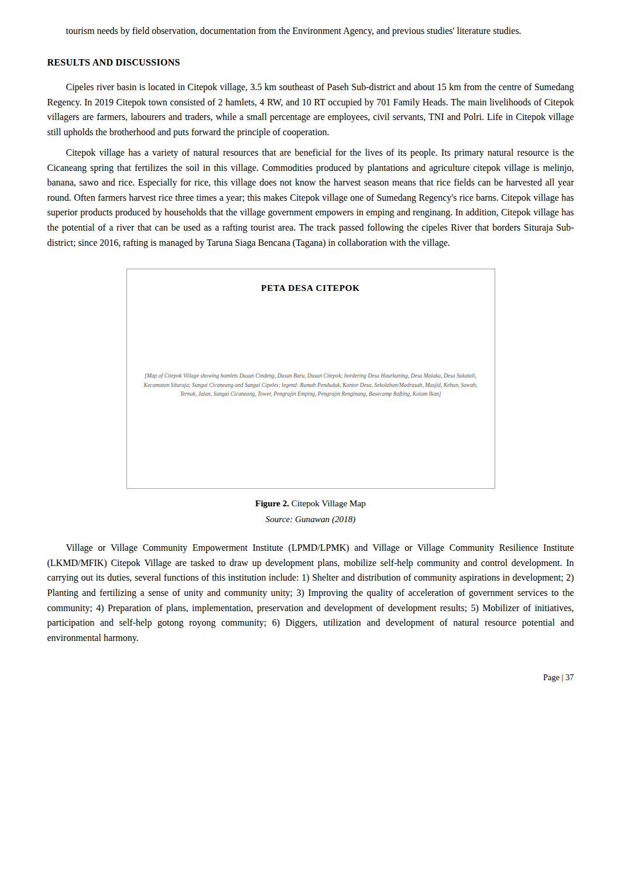tourism needs by field observation, documentation from the Environment Agency, and previous studies' literature studies.
Results and Discussions
Cipeles river basin is located in Citepok village, 3.5 km southeast of Paseh Sub-district and about 15 km from the centre of Sumedang Regency. In 2019 Citepok town consisted of 2 hamlets, 4 RW, and 10 RT occupied by 701 Family Heads. The main livelihoods of Citepok villagers are farmers, labourers and traders, while a small percentage are employees, civil servants, TNI and Polri. Life in Citepok village still upholds the brotherhood and puts forward the principle of cooperation.
Citepok village has a variety of natural resources that are beneficial for the lives of its people. Its primary natural resource is the Cicaneang spring that fertilizes the soil in this village. Commodities produced by plantations and agriculture citepok village is melinjo, banana, sawo and rice. Especially for rice, this village does not know the harvest season means that rice fields can be harvested all year round. Often farmers harvest rice three times a year; this makes Citepok village one of Sumedang Regency's rice barns. Citepok village has superior products produced by households that the village government empowers in emping and renginang. In addition, Citepok village has the potential of a river that can be used as a rafting tourist area. The track passed following the cipeles River that borders Situraja Sub-district; since 2016, rafting is managed by Taruna Siaga Bencana (Tagana) in collaboration with the village.
PETA DESA CITEPOK
[Map of Citepok Village showing hamlets Dusun Cindeng, Dusun Baru, Dusun Citepok; bordering Desa Haurkuning, Desa Malaka, Desa Sukatali, Kecamatan Situraja; Sungai Cicaneang and Sungai Cipeles; legend: Rumah Penduduk, Kantor Desa, Sekolahan/Madrasah, Masjid, Kebun, Sawah, Ternak, Jalan, Sungai Cicaneang, Tower, Pengrajin Emping, Pengrajin Renginang, Basecamp Rafting, Kolam Ikan]
Figure 2. Citepok Village Map Source: Gunawan (2018)
Village or Village Community Empowerment Institute (LPMD/LPMK) and Village or Village Community Resilience Institute (LKMD/MFIK) Citepok Village are tasked to draw up development plans, mobilize self-help community and control development. In carrying out its duties, several functions of this institution include: 1) Shelter and distribution of community aspirations in development; 2) Planting and fertilizing a sense of unity and community unity; 3) Improving the quality of acceleration of government services to the community; 4) Preparation of plans, implementation, preservation and development of development results; 5) Mobilizer of initiatives, participation and self-help gotong royong community; 6) Diggers, utilization and development of natural resource potential and environmental harmony.
Page | 37